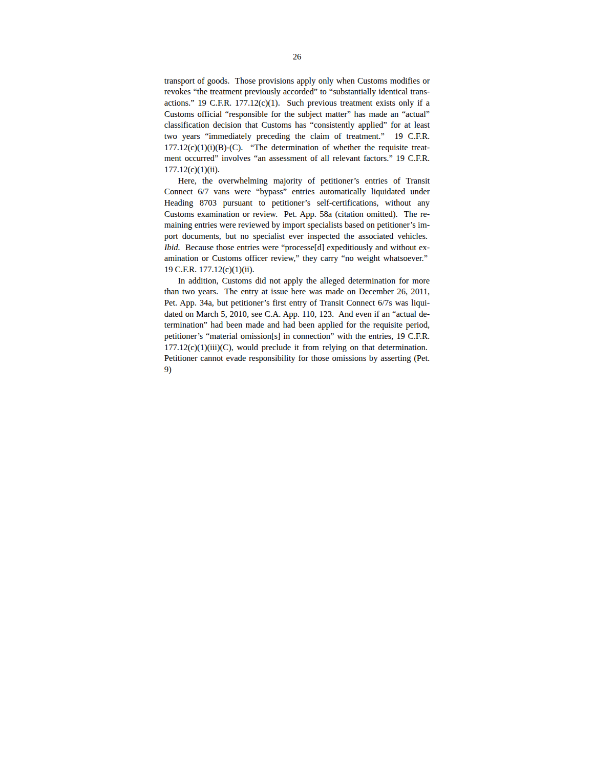26
transport of goods. Those provisions apply only when Customs modifies or revokes “the treatment previously accorded” to “substantially identical transactions.” 19 C.F.R. 177.12(c)(1). Such previous treatment exists only if a Customs official “responsible for the subject matter” has made an “actual” classification decision that Customs has “consistently applied” for at least two years “immediately preceding the claim of treatment.” 19 C.F.R. 177.12(c)(1)(i)(B)-(C). “The determination of whether the requisite treatment occurred” involves “an assessment of all relevant factors.” 19 C.F.R. 177.12(c)(1)(ii).
Here, the overwhelming majority of petitioner’s entries of Transit Connect 6/7 vans were “bypass” entries automatically liquidated under Heading 8703 pursuant to petitioner’s self-certifications, without any Customs examination or review. Pet. App. 58a (citation omitted). The remaining entries were reviewed by import specialists based on petitioner’s import documents, but no specialist ever inspected the associated vehicles. Ibid. Because those entries were “processe[d] expeditiously and without examination or Customs officer review,” they carry “no weight whatsoever.” 19 C.F.R. 177.12(c)(1)(ii).
In addition, Customs did not apply the alleged determination for more than two years. The entry at issue here was made on December 26, 2011, Pet. App. 34a, but petitioner’s first entry of Transit Connect 6/7s was liquidated on March 5, 2010, see C.A. App. 110, 123. And even if an “actual determination” had been made and had been applied for the requisite period, petitioner’s “material omission[s] in connection” with the entries, 19 C.F.R. 177.12(c)(1)(iii)(C), would preclude it from relying on that determination. Petitioner cannot evade responsibility for those omissions by asserting (Pet. 9)